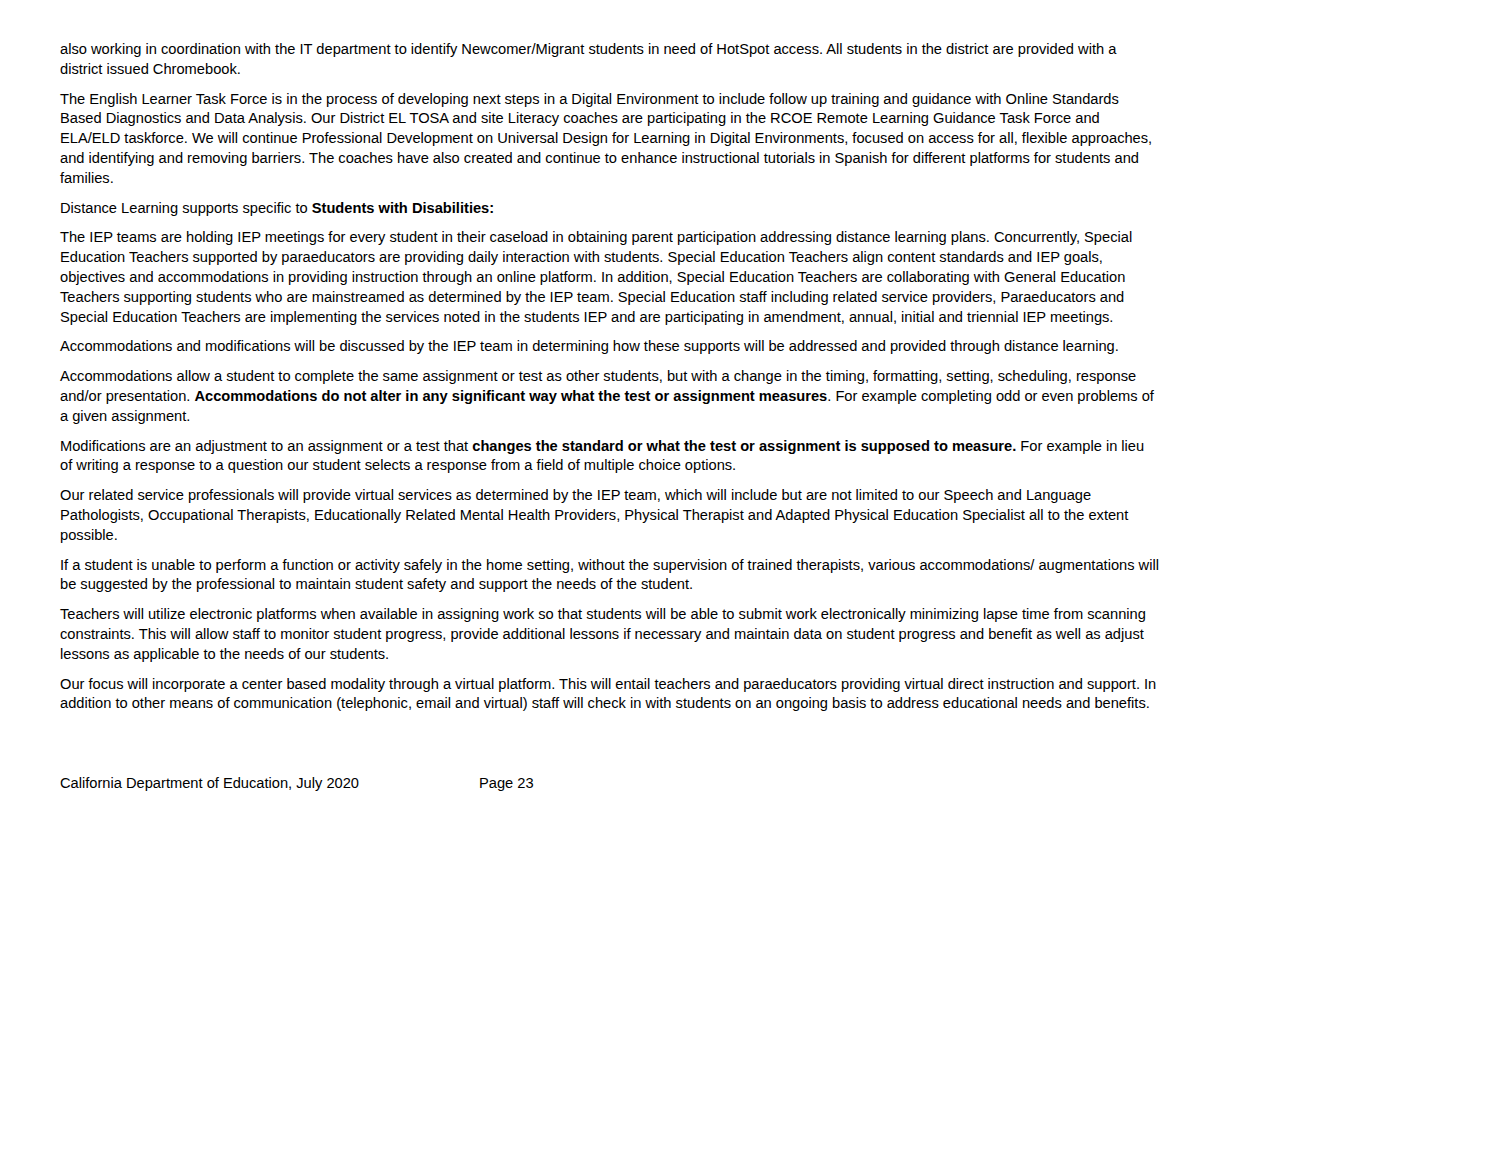also working in coordination with the IT department to identify Newcomer/Migrant students in need of HotSpot access. All students in the district are provided with a district issued Chromebook.
The English Learner Task Force is in the process of developing next steps in a Digital Environment to include follow up training and guidance with Online Standards Based Diagnostics and Data Analysis. Our District EL TOSA and site Literacy coaches are participating in the RCOE Remote Learning Guidance Task Force and ELA/ELD taskforce. We will continue Professional Development on Universal Design for Learning in Digital Environments, focused on access for all, flexible approaches, and identifying and removing barriers. The coaches have also created and continue to enhance instructional tutorials in Spanish for different platforms for students and families.
Distance Learning supports specific to Students with Disabilities:
The IEP teams are holding IEP meetings for every student in their caseload in obtaining parent participation addressing distance learning plans. Concurrently, Special Education Teachers supported by paraeducators are providing daily interaction with students. Special Education Teachers align content standards and IEP goals, objectives and accommodations in providing instruction through an online platform. In addition, Special Education Teachers are collaborating with General Education Teachers supporting students who are mainstreamed as determined by the IEP team. Special Education staff including related service providers, Paraeducators and Special Education Teachers are implementing the services noted in the students IEP and are participating in amendment, annual, initial and triennial IEP meetings.
Accommodations and modifications will be discussed by the IEP team in determining how these supports will be addressed and provided through distance learning.
Accommodations allow a student to complete the same assignment or test as other students, but with a change in the timing, formatting, setting, scheduling, response and/or presentation. Accommodations do not alter in any significant way what the test or assignment measures. For example completing odd or even problems of a given assignment.
Modifications are an adjustment to an assignment or a test that changes the standard or what the test or assignment is supposed to measure. For example in lieu of writing a response to a question our student selects a response from a field of multiple choice options.
Our related service professionals will provide virtual services as determined by the IEP team, which will include but are not limited to our Speech and Language Pathologists, Occupational Therapists, Educationally Related Mental Health Providers, Physical Therapist and Adapted Physical Education Specialist all to the extent possible.
If a student is unable to perform a function or activity safely in the home setting, without the supervision of trained therapists, various accommodations/ augmentations will be suggested by the professional to maintain student safety and support the needs of the student.
Teachers will utilize electronic platforms when available in assigning work so that students will be able to submit work electronically minimizing lapse time from scanning constraints. This will allow staff to monitor student progress, provide additional lessons if necessary and maintain data on student progress and benefit as well as adjust lessons as applicable to the needs of our students.
Our focus will incorporate a center based modality through a virtual platform. This will entail teachers and paraeducators providing virtual direct instruction and support. In addition to other means of communication (telephonic, email and virtual) staff will check in with students on an ongoing basis to address educational needs and benefits.
California Department of Education, July 2020 Page 23